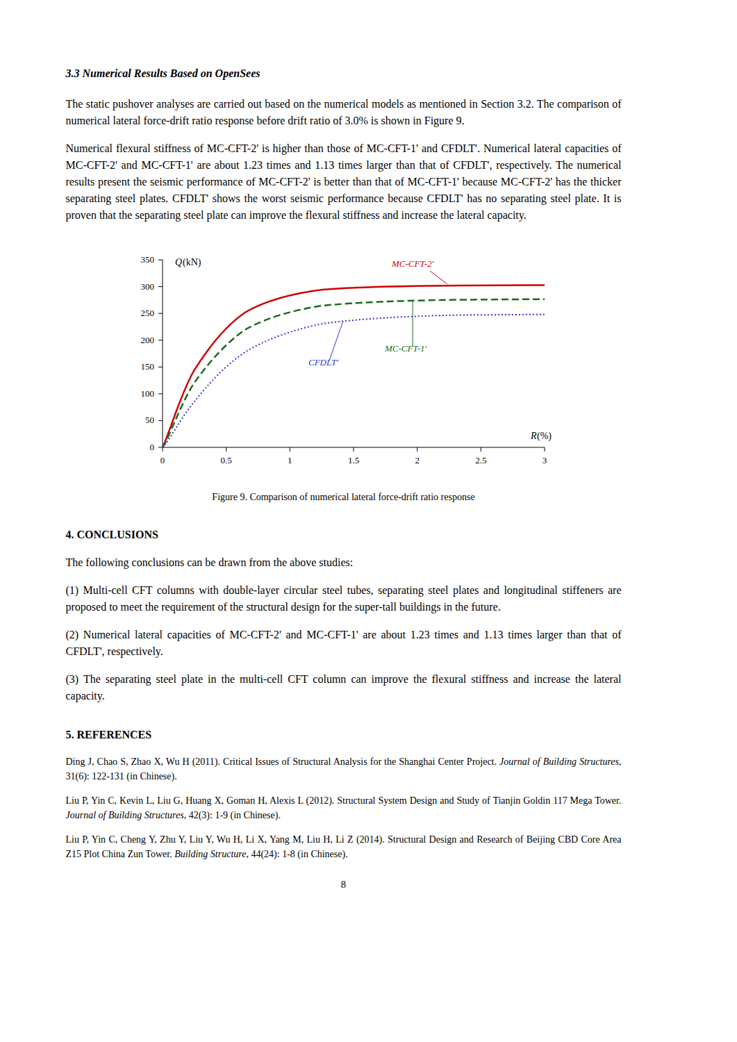3.3 Numerical Results Based on OpenSees
The static pushover analyses are carried out based on the numerical models as mentioned in Section 3.2. The comparison of numerical lateral force-drift ratio response before drift ratio of 3.0% is shown in Figure 9.
Numerical flexural stiffness of MC-CFT-2' is higher than those of MC-CFT-1' and CFDLT'. Numerical lateral capacities of MC-CFT-2' and MC-CFT-1' are about 1.23 times and 1.13 times larger than that of CFDLT', respectively. The numerical results present the seismic performance of MC-CFT-2' is better than that of MC-CFT-1' because MC-CFT-2' has the thicker separating steel plates. CFDLT' shows the worst seismic performance because CFDLT' has no separating steel plate. It is proven that the separating steel plate can improve the flexural stiffness and increase the lateral capacity.
350 300 250 200 150 100 50 0 0 0.5 1 1.5 2 2.5 3 Q (kN) R (%) MC-CFT-2' MC-CFT-1' CFDLT'
Figure 9. Comparison of numerical lateral force-drift ratio response
4. CONCLUSIONS
The following conclusions can be drawn from the above studies:
(1) Multi-cell CFT columns with double-layer circular steel tubes, separating steel plates and longitudinal stiffeners are proposed to meet the requirement of the structural design for the super-tall buildings in the future.
(2) Numerical lateral capacities of MC-CFT-2' and MC-CFT-1' are about 1.23 times and 1.13 times larger than that of CFDLT', respectively.
(3) The separating steel plate in the multi-cell CFT column can improve the flexural stiffness and increase the lateral capacity.
5. REFERENCES
Ding J, Chao S, Zhao X, Wu H (2011). Critical Issues of Structural Analysis for the Shanghai Center Project. Journal of Building Structures, 31(6): 122-131 (in Chinese).
Liu P, Yin C, Kevin L, Liu G, Huang X, Goman H, Alexis L (2012). Structural System Design and Study of Tianjin Goldin 117 Mega Tower. Journal of Building Structures, 42(3): 1-9 (in Chinese).
Liu P, Yin C, Cheng Y, Zhu Y, Liu Y, Wu H, Li X, Yang M, Liu H, Li Z (2014). Structural Design and Research of Beijing CBD Core Area Z15 Plot China Zun Tower. Building Structure, 44(24): 1-8 (in Chinese).
8